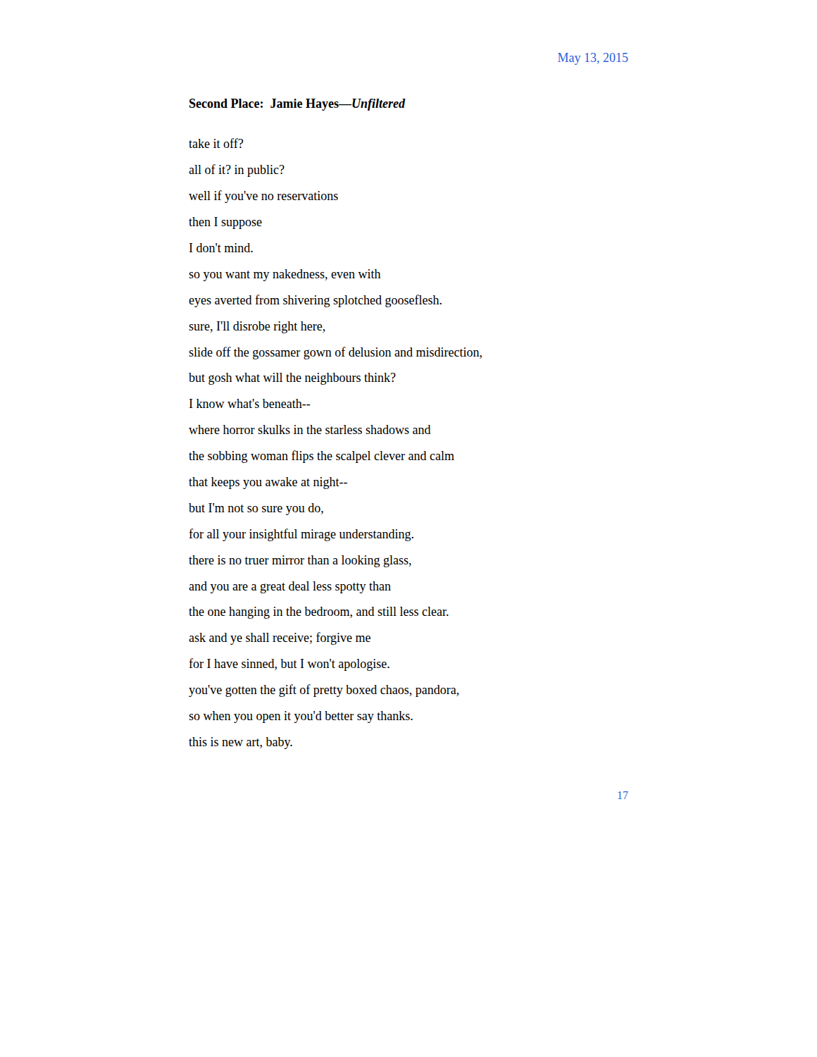May 13, 2015
Second Place: Jamie Hayes—Unfiltered
take it off?
all of it? in public?
well if you've no reservations
then I suppose
I don't mind.
so you want my nakedness, even with
eyes averted from shivering splotched gooseflesh.
sure, I'll disrobe right here,
slide off the gossamer gown of delusion and misdirection,
but gosh what will the neighbours think?
I know what's beneath--
where horror skulks in the starless shadows and
the sobbing woman flips the scalpel clever and calm
that keeps you awake at night--
but I'm not so sure you do,
for all your insightful mirage understanding.
there is no truer mirror than a looking glass,
and you are a great deal less spotty than
the one hanging in the bedroom, and still less clear.
ask and ye shall receive; forgive me
for I have sinned, but I won't apologise.
you've gotten the gift of pretty boxed chaos, pandora,
so when you open it you'd better say thanks.
this is new art, baby.
17